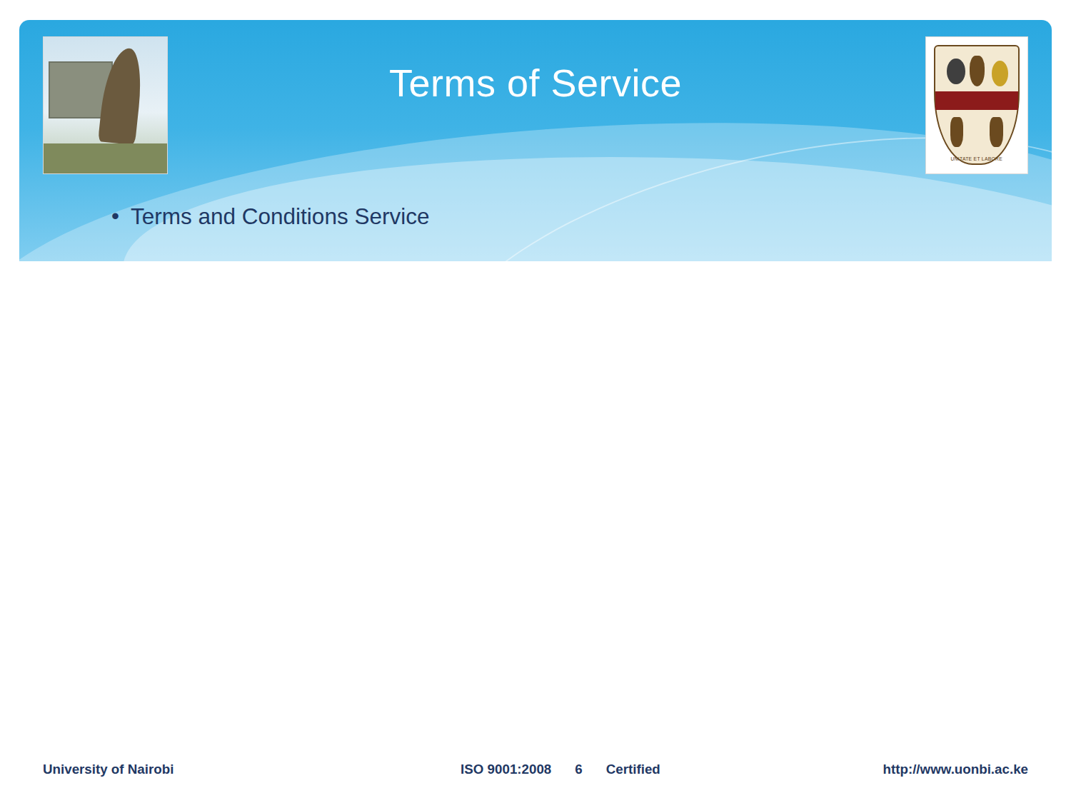Terms of Service
UNITATE ET LABORE
Terms and Conditions Service
University of Nairobi
ISO 9001:2008 6 Certified
http://www.uonbi.ac.ke